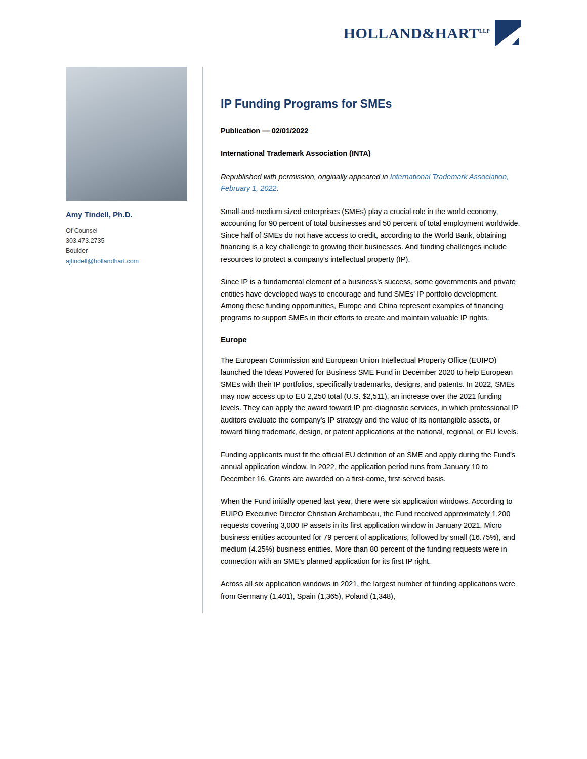HOLLAND&HARTLLP
Amy Tindell, Ph.D.
Of Counsel
303.473.2735
Boulder
ajtindell@hollandhart.com
IP Funding Programs for SMEs
Publication — 02/01/2022
International Trademark Association (INTA)
Republished with permission, originally appeared in International Trademark Association, February 1, 2022.
Small-and-medium sized enterprises (SMEs) play a crucial role in the world economy, accounting for 90 percent of total businesses and 50 percent of total employment worldwide. Since half of SMEs do not have access to credit, according to the World Bank, obtaining financing is a key challenge to growing their businesses. And funding challenges include resources to protect a company's intellectual property (IP).
Since IP is a fundamental element of a business's success, some governments and private entities have developed ways to encourage and fund SMEs' IP portfolio development. Among these funding opportunities, Europe and China represent examples of financing programs to support SMEs in their efforts to create and maintain valuable IP rights.
Europe
The European Commission and European Union Intellectual Property Office (EUIPO) launched the Ideas Powered for Business SME Fund in December 2020 to help European SMEs with their IP portfolios, specifically trademarks, designs, and patents. In 2022, SMEs may now access up to EU 2,250 total (U.S. $2,511), an increase over the 2021 funding levels. They can apply the award toward IP pre-diagnostic services, in which professional IP auditors evaluate the company's IP strategy and the value of its nontangible assets, or toward filing trademark, design, or patent applications at the national, regional, or EU levels.
Funding applicants must fit the official EU definition of an SME and apply during the Fund's annual application window. In 2022, the application period runs from January 10 to December 16. Grants are awarded on a first-come, first-served basis.
When the Fund initially opened last year, there were six application windows. According to EUIPO Executive Director Christian Archambeau, the Fund received approximately 1,200 requests covering 3,000 IP assets in its first application window in January 2021. Micro business entities accounted for 79 percent of applications, followed by small (16.75%), and medium (4.25%) business entities. More than 80 percent of the funding requests were in connection with an SME's planned application for its first IP right.
Across all six application windows in 2021, the largest number of funding applications were from Germany (1,401), Spain (1,365), Poland (1,348),